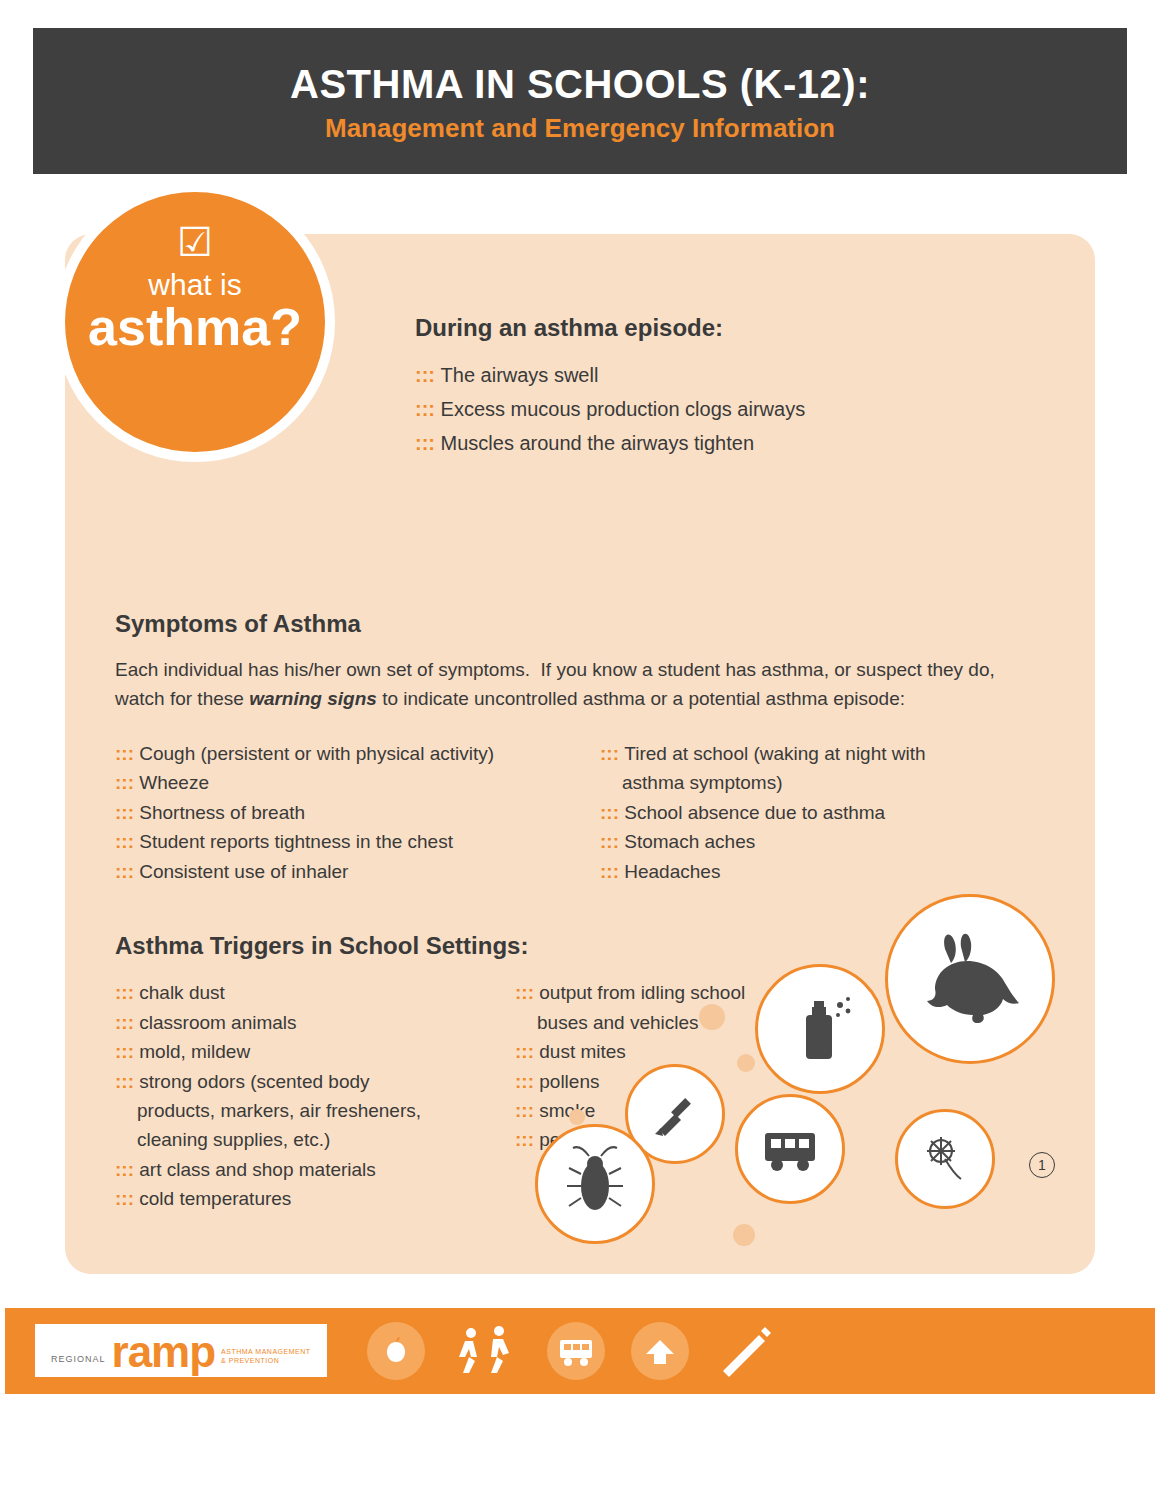ASTHMA IN SCHOOLS (K-12):
Management and Emergency Information
☑
what is
asthma?
During an asthma episode:
The airways swell
Excess mucous production clogs airways
Muscles around the airways tighten
Symptoms of Asthma
Each individual has his/her own set of symptoms. If you know a student has asthma, or suspect they do, watch for these warning signs to indicate uncontrolled asthma or a potential asthma episode:
Cough (persistent or with physical activity)
Wheeze
Shortness of breath
Student reports tightness in the chest
Consistent use of inhaler
Tired at school (waking at night withasthma symptoms)
School absence due to asthma
Stomach aches
Headaches
Asthma Triggers in School Settings:
chalk dust
classroom animals
mold, mildew
strong odors (scented bodyproducts, markers, air fresheners, cleaning supplies, etc.)
art class and shop materials
cold temperatures
output from idling schoolbuses and vehicles
dust mites
pollens
smoke
pests
1
REGIONAL
ramp
ASTHMA MANAGEMENT
& PREVENTION